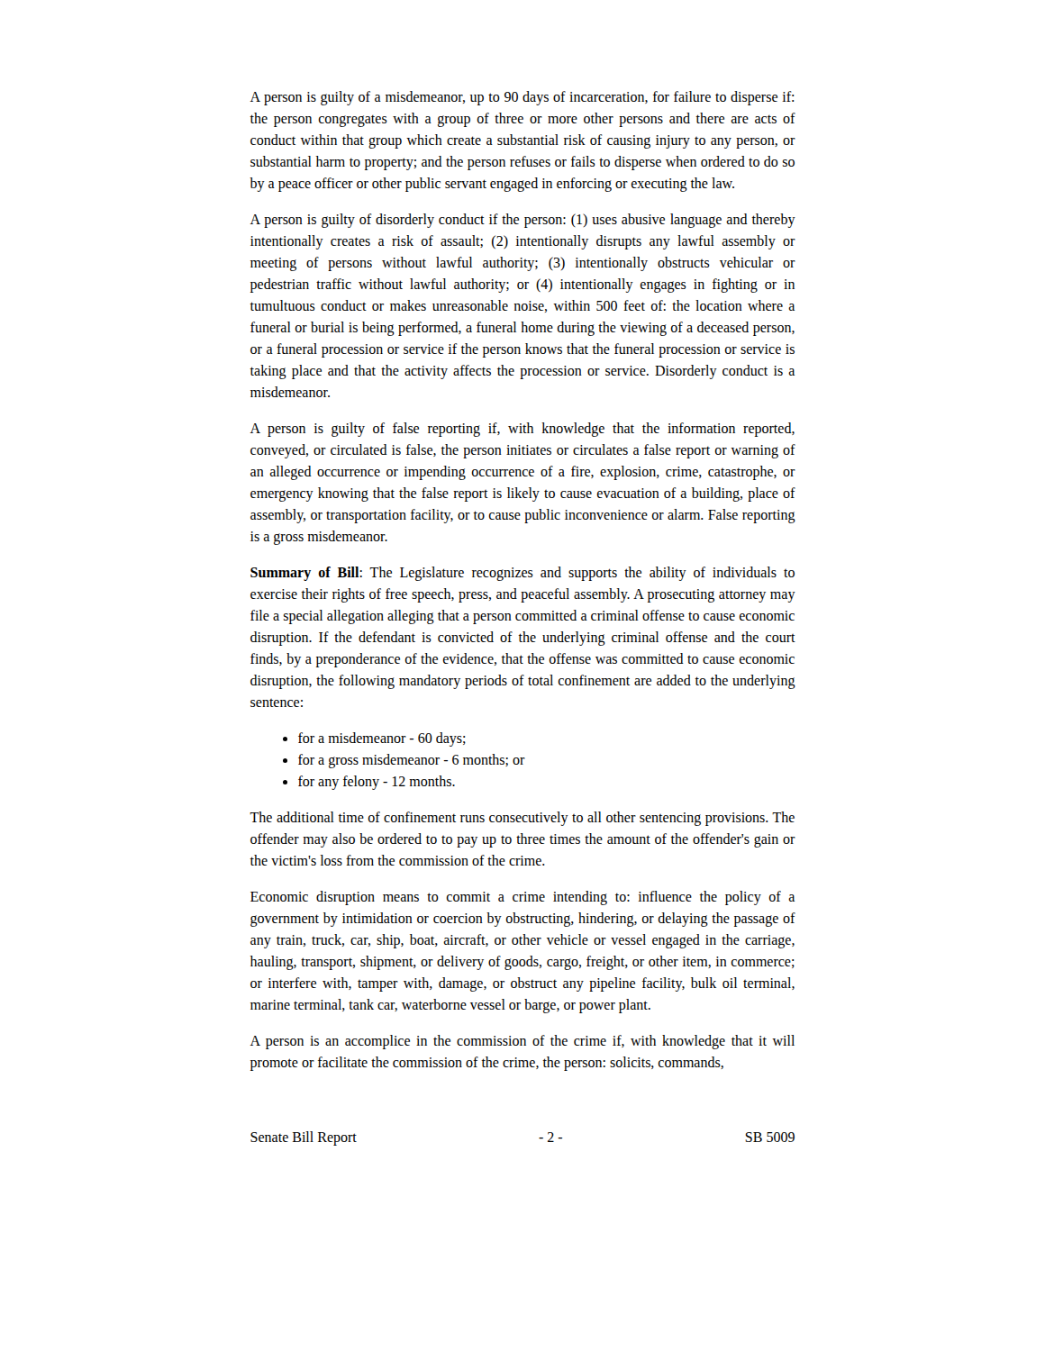A person is guilty of a misdemeanor, up to 90 days of incarceration, for failure to disperse if: the person congregates with a group of three or more other persons and there are acts of conduct within that group which create a substantial risk of causing injury to any person, or substantial harm to property; and the person refuses or fails to disperse when ordered to do so by a peace officer or other public servant engaged in enforcing or executing the law.
A person is guilty of disorderly conduct if the person: (1) uses abusive language and thereby intentionally creates a risk of assault; (2) intentionally disrupts any lawful assembly or meeting of persons without lawful authority; (3) intentionally obstructs vehicular or pedestrian traffic without lawful authority; or (4) intentionally engages in fighting or in tumultuous conduct or makes unreasonable noise, within 500 feet of: the location where a funeral or burial is being performed, a funeral home during the viewing of a deceased person, or a funeral procession or service if the person knows that the funeral procession or service is taking place and that the activity affects the procession or service. Disorderly conduct is a misdemeanor.
A person is guilty of false reporting if, with knowledge that the information reported, conveyed, or circulated is false, the person initiates or circulates a false report or warning of an alleged occurrence or impending occurrence of a fire, explosion, crime, catastrophe, or emergency knowing that the false report is likely to cause evacuation of a building, place of assembly, or transportation facility, or to cause public inconvenience or alarm. False reporting is a gross misdemeanor.
Summary of Bill: The Legislature recognizes and supports the ability of individuals to exercise their rights of free speech, press, and peaceful assembly. A prosecuting attorney may file a special allegation alleging that a person committed a criminal offense to cause economic disruption. If the defendant is convicted of the underlying criminal offense and the court finds, by a preponderance of the evidence, that the offense was committed to cause economic disruption, the following mandatory periods of total confinement are added to the underlying sentence:
for a misdemeanor - 60 days;
for a gross misdemeanor - 6 months; or
for any felony - 12 months.
The additional time of confinement runs consecutively to all other sentencing provisions. The offender may also be ordered to to pay up to three times the amount of the offender's gain or the victim's loss from the commission of the crime.
Economic disruption means to commit a crime intending to: influence the policy of a government by intimidation or coercion by obstructing, hindering, or delaying the passage of any train, truck, car, ship, boat, aircraft, or other vehicle or vessel engaged in the carriage, hauling, transport, shipment, or delivery of goods, cargo, freight, or other item, in commerce; or interfere with, tamper with, damage, or obstruct any pipeline facility, bulk oil terminal, marine terminal, tank car, waterborne vessel or barge, or power plant.
A person is an accomplice in the commission of the crime if, with knowledge that it will promote or facilitate the commission of the crime, the person: solicits, commands,
Senate Bill Report
- 2 -
SB 5009